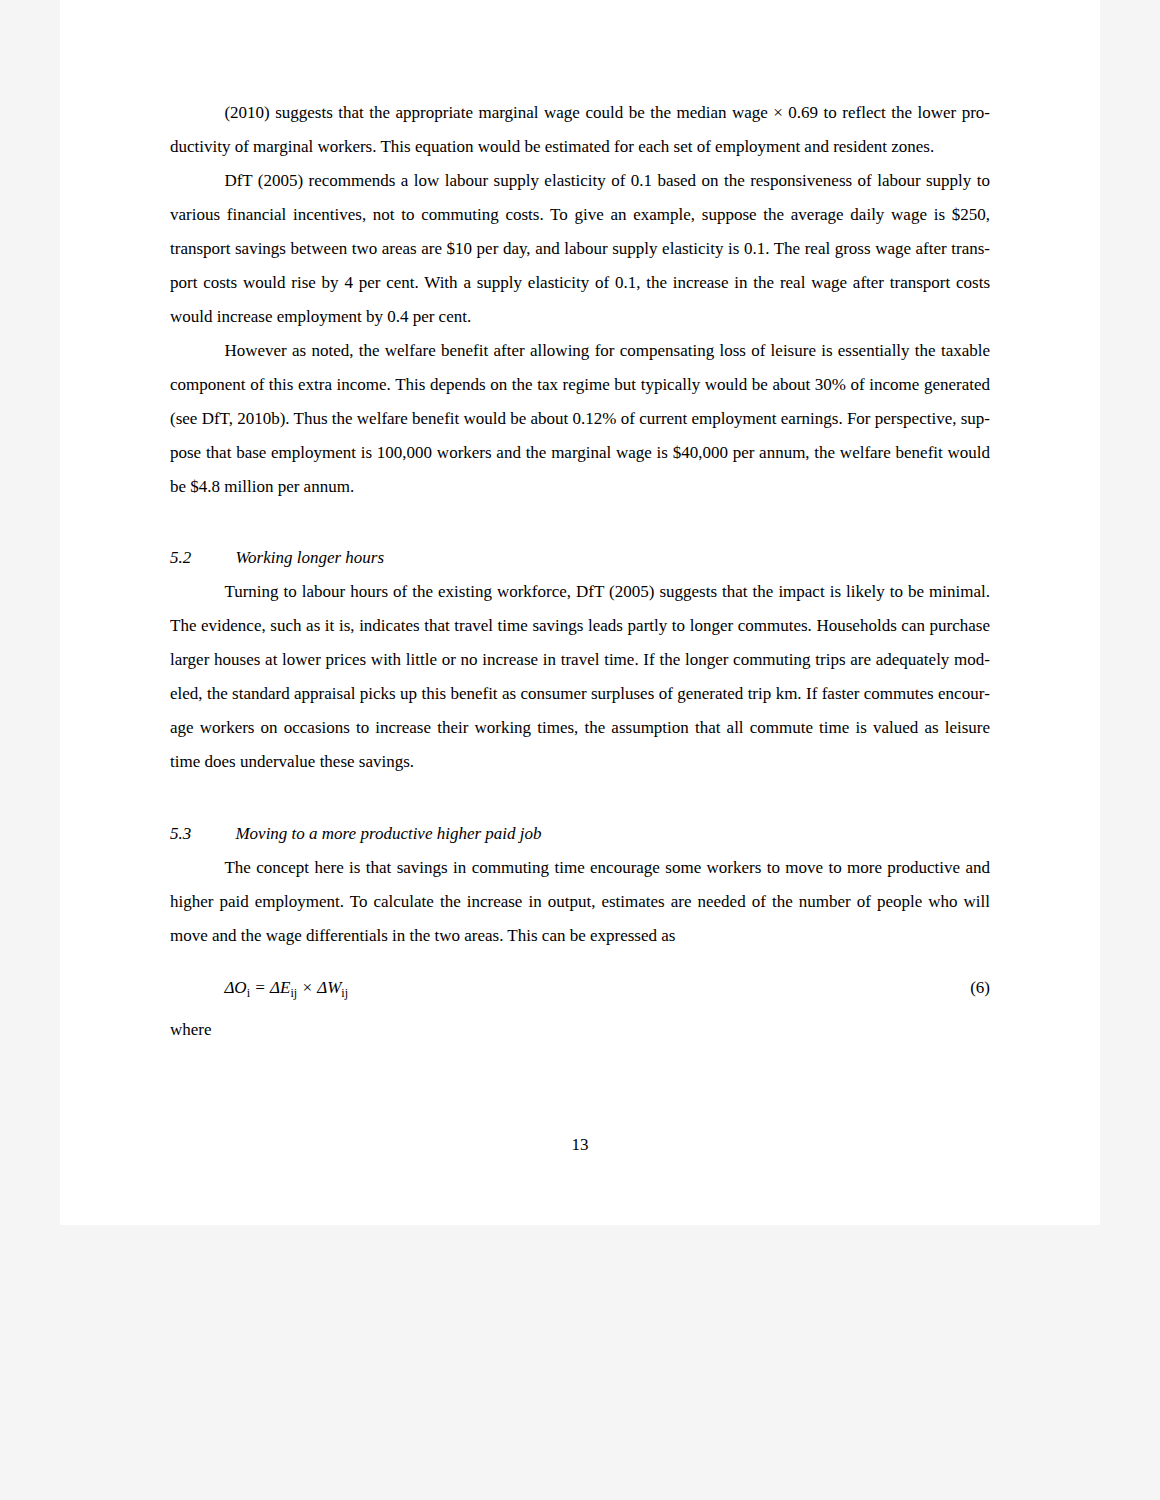(2010) suggests that the appropriate marginal wage could be the median wage × 0.69 to reflect the lower productivity of marginal workers. This equation would be estimated for each set of employment and resident zones.
DfT (2005) recommends a low labour supply elasticity of 0.1 based on the responsiveness of labour supply to various financial incentives, not to commuting costs. To give an example, suppose the average daily wage is $250, transport savings between two areas are $10 per day, and labour supply elasticity is 0.1. The real gross wage after transport costs would rise by 4 per cent. With a supply elasticity of 0.1, the increase in the real wage after transport costs would increase employment by 0.4 per cent.
However as noted, the welfare benefit after allowing for compensating loss of leisure is essentially the taxable component of this extra income. This depends on the tax regime but typically would be about 30% of income generated (see DfT, 2010b). Thus the welfare benefit would be about 0.12% of current employment earnings. For perspective, suppose that base employment is 100,000 workers and the marginal wage is $40,000 per annum, the welfare benefit would be $4.8 million per annum.
5.2 Working longer hours
Turning to labour hours of the existing workforce, DfT (2005) suggests that the impact is likely to be minimal. The evidence, such as it is, indicates that travel time savings leads partly to longer commutes. Households can purchase larger houses at lower prices with little or no increase in travel time. If the longer commuting trips are adequately modeled, the standard appraisal picks up this benefit as consumer surpluses of generated trip km. If faster commutes encourage workers on occasions to increase their working times, the assumption that all commute time is valued as leisure time does undervalue these savings.
5.3 Moving to a more productive higher paid job
The concept here is that savings in commuting time encourage some workers to move to more productive and higher paid employment. To calculate the increase in output, estimates are needed of the number of people who will move and the wage differentials in the two areas. This can be expressed as
ΔOi = ΔEij × ΔWij (6)
where
13